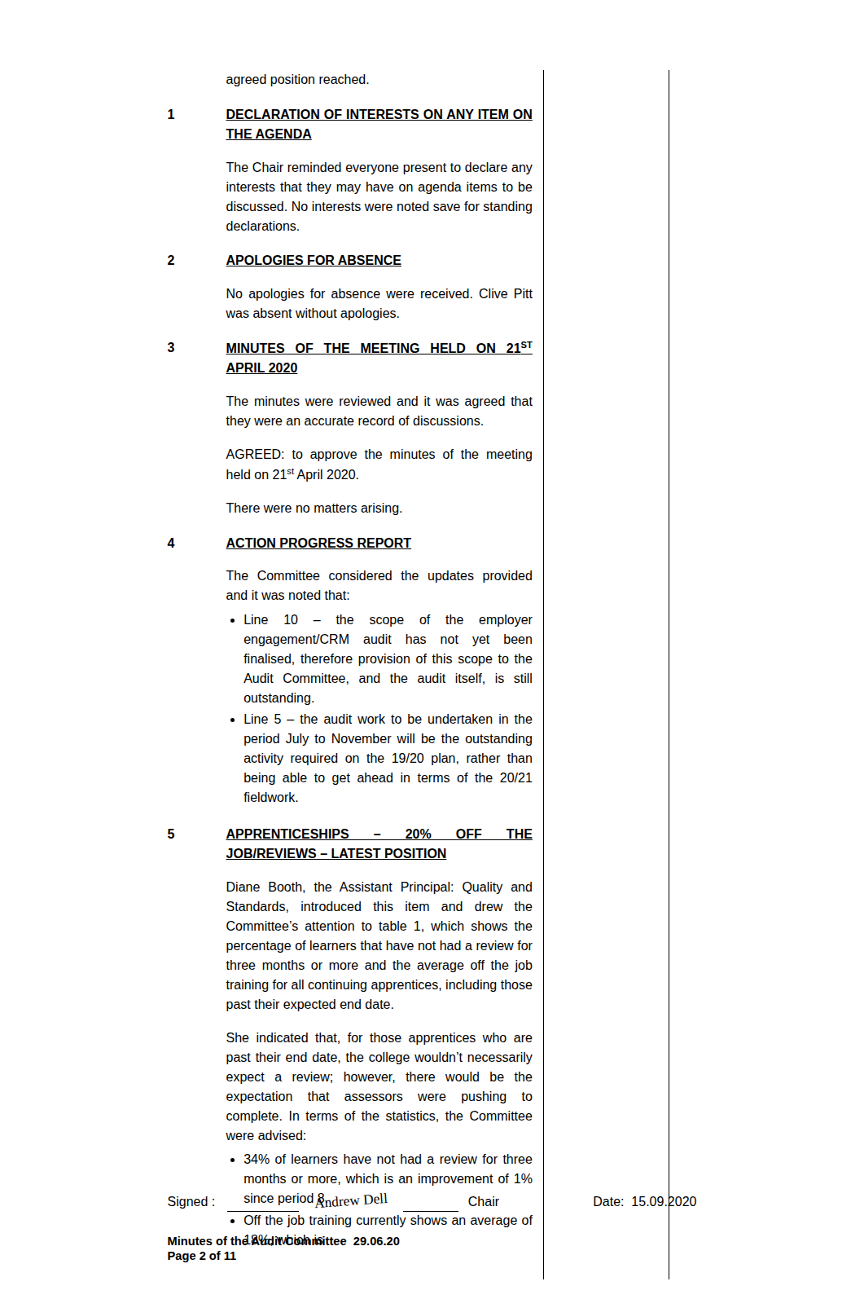agreed position reached.
1
Declaration of interests on any item on the agenda
The Chair reminded everyone present to declare any interests that they may have on agenda items to be discussed. No interests were noted save for standing declarations.
2
Apologies for absence
No apologies for absence were received. Clive Pitt was absent without apologies.
3
Minutes of the meeting held on 21st April 2020
The minutes were reviewed and it was agreed that they were an accurate record of discussions.
AGREED: to approve the minutes of the meeting held on 21st April 2020.
There were no matters arising.
4
Action progress report
The Committee considered the updates provided and it was noted that:
Line 10 – the scope of the employer engagement/CRM audit has not yet been finalised, therefore provision of this scope to the Audit Committee, and the audit itself, is still outstanding.
Line 5 – the audit work to be undertaken in the period July to November will be the outstanding activity required on the 19/20 plan, rather than being able to get ahead in terms of the 20/21 fieldwork.
5
Apprenticeships – 20% off the job/reviews – latest position
Diane Booth, the Assistant Principal: Quality and Standards, introduced this item and drew the Committee’s attention to table 1, which shows the percentage of learners that have not had a review for three months or more and the average off the job training for all continuing apprentices, including those past their expected end date.
She indicated that, for those apprentices who are past their end date, the college wouldn’t necessarily expect a review; however, there would be the expectation that assessors were pushing to complete. In terms of the statistics, the Committee were advised:
34% of learners have not had a review for three months or more, which is an improvement of 1% since period 8.
Off the job training currently shows an average of 18%, which is
Signed : Andrew Dell Chair Date: 15.09.2020
Minutes of the Audit Committee 29.06.20
Page 2 of 11